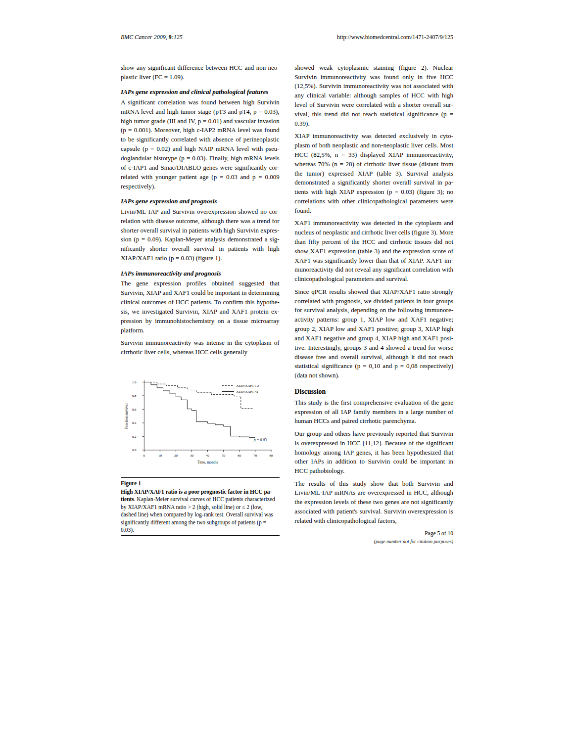BMC Cancer 2009, 9:125
http://www.biomedcentral.com/1471-2407/9/125
show any significant difference between HCC and non-neoplastic liver (FC = 1.09).
IAPs gene expression and clinical pathological features
A significant correlation was found between high Survivin mRNA level and high tumor stage (pT3 and pT4, p = 0.03), high tumor grade (III and IV, p = 0.01) and vascular invasion (p = 0.001). Moreover, high c-IAP2 mRNA level was found to be significantly correlated with absence of perineoplastic capsule (p = 0.02) and high NAIP mRNA level with pseudoglandular histotype (p = 0.03). Finally, high mRNA levels of c-IAP1 and Smac/DIABLO genes were significantly correlated with younger patient age (p = 0.03 and p = 0.009 respectively).
IAPs gene expression and prognosis
Livin/ML-IAP and Survivin overexpression showed no correlation with disease outcome, although there was a trend for shorter overall survival in patients with high Survivin expression (p = 0.09). Kaplan-Meyer analysis demonstrated a significantly shorter overall survival in patients with high XIAP/XAF1 ratio (p = 0.03) (figure 1).
IAPs immunoreactivity and prognosis
The gene expression profiles obtained suggested that Survivin, XIAP and XAF1 could be important in determining clinical outcomes of HCC patients. To confirm this hypothesis, we investigated Survivin, XIAP and XAF1 protein expression by immunohistochemistry on a tissue microarray platform.
Survivin immunoreactivity was intense in the cytoplasm of cirrhotic liver cells, whereas HCC cells generally
1.0 0.8 0.6 0.4 0.2 0.0 0 10 20 30 40 50 60 70 80 Time, months Fraction survival XIAP/XAF1 ≤ 2 XIAP/XAF1 >2 p = 0.03
Figure 1 High XIAP/XAF1 ratio is a poor prognostic factor in HCC patients. Kaplan-Meier survival curves of HCC patients characterized by XIAP/XAF1 mRNA ratio > 2 (high, solid line) or ≤ 2 (low, dashed line) when compared by log-rank test. Overall survival was significantly different among the two subgroups of patients (p = 0.03).
showed weak cytoplasmic staining (figure 2). Nuclear Survivin immunoreactivity was found only in five HCC (12,5%). Survivin immunoreactivity was not associated with any clinical variable: although samples of HCC with high level of Survivin were correlated with a shorter overall survival, this trend did not reach statistical significance (p = 0.39).
XIAP immunoreactivity was detected exclusively in cytoplasm of both neoplastic and non-neoplastic liver cells. Most HCC (82,5%, n = 33) displayed XIAP immunoreactivity, whereas 70% (n = 28) of cirrhotic liver tissue (distant from the tumor) expressed XIAP (table 3). Survival analysis demonstrated a significantly shorter overall survival in patients with high XIAP expression (p = 0.03) (figure 3); no correlations with other clinicopathological parameters were found.
XAF1 immunoreactivity was detected in the cytoplasm and nucleus of neoplastic and cirrhotic liver cells (figure 3). More than fifty percent of the HCC and cirrhotic tissues did not show XAF1 expression (table 3) and the expression score of XAF1 was significantly lower than that of XIAP. XAF1 immunoreactivity did not reveal any significant correlation with clinicopathological parameters and survival.
Since qPCR results showed that XIAP/XAF1 ratio strongly correlated with prognosis, we divided patients in four groups for survival analysis, depending on the following immunoreactivity patterns: group 1, XIAP low and XAF1 negative; group 2, XIAP low and XAF1 positive; group 3, XIAP high and XAF1 negative and group 4, XIAP high and XAF1 positive. Interestingly, groups 3 and 4 showed a trend for worse disease free and overall survival, although it did not reach statistical significance (p = 0,10 and p = 0,08 respectively) (data not shown).
Discussion
This study is the first comprehensive evaluation of the gene expression of all IAP family members in a large number of human HCCs and paired cirrhotic parenchyma.
Our group and others have previously reported that Survivin is overexpressed in HCC [11,12]. Because of the significant homology among IAP genes, it has been hypothesized that other IAPs in addition to Survivin could be important in HCC pathobiology.
The results of this study show that both Survivin and Livin/ML-IAP mRNAs are overexpressed in HCC, although the expression levels of these two genes are not significantly associated with patient's survival. Survivin overexpression is related with clinicopathological factors,
Page 5 of 10
(page number not for citation purposes)